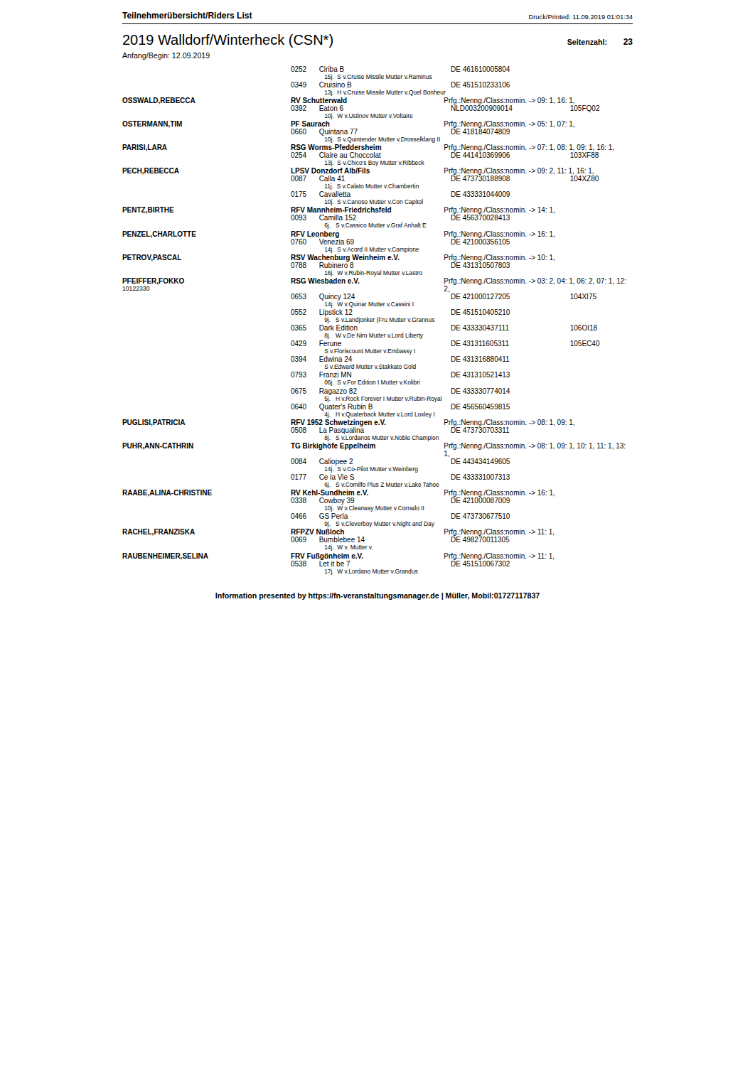Teilnehmerübersicht/Riders List
Druck/Printed: 11.09.2019 01:01:34
2019 Walldorf/Winterheck (CSN*)
Seitenzahl:23
Anfang/Begin: 12.09.2019
| | / 0252 / Ciriba B / DE 461610005804 / / / / 15j. S v.Cruise Missile Mutter v.Raminus / / 0349 / Cruisino B / DE 451510233106 / / / / 13j. H v.Cruise Missile Mutter v.Quel Bonheur / |
| OSSWALD,REBECCA | RV Schutterwald | Prfg.:Nenng./Class:nomin. -> 09: 1, 16: 1, |
| | / 0392 / Eaton 6 / NLD003200909014 / 105FQ02 / / / 10j. W v.Ustinov Mutter v.Voltaire / |
| OSTERMANN,TIM | PF Saurach | Prfg.:Nenng./Class:nomin. -> 05: 1, 07: 1, |
| | / 0660 / Quintana 77 / DE 418184074809 / / / / 10j. S v.Quintender Mutter v.Drosselklang II / |
| PARISI,LARA | RSG Worms-Pfeddersheim | Prfg.:Nenng./Class:nomin. -> 07: 1, 08: 1, 09: 1, 16: 1, |
| | / 0254 / Claire au Choccolat / DE 441410369906 / 103XF88 / / / 13j. S v.Chico's Boy Mutter v.Ribbeck / |
| PECH,REBECCA | LPSV Donzdorf Alb/Fils | Prfg.:Nenng./Class:nomin. -> 09: 2, 11: 1, 16: 1, |
| | / 0087 / Calla 41 / DE 473730188908 / 104XZ80 / / / 11j. S v.Calato Mutter v.Chambertin / / 0175 / Cavalletta / DE 433331044009 / / / / 10j. S v.Canoso Mutter v.Con Capitol / |
| PENTZ,BIRTHE | RFV Mannheim-Friedrichsfeld | Prfg.:Nenng./Class:nomin. -> 14: 1, |
| | / 0093 / Camilla 152 / DE 456370028413 / / / / 6j. S v.Cassico Mutter v.Graf Anhalt E / |
| PENZEL,CHARLOTTE | RFV Leonberg | Prfg.:Nenng./Class:nomin. -> 16: 1, |
| | / 0760 / Venezia 69 / DE 421000356105 / / / / 14j. S v.Acord II Mutter v.Campione / |
| PETROV,PASCAL | RSV Wachenburg Weinheim e.V. | Prfg.:Nenng./Class:nomin. -> 10: 1, |
| | / 0788 / Rubinero 8 / DE 431310507803 / / / / 16j. W v.Rubin-Royal Mutter v.Lastro / |
| PFEIFFER,FOKKO 10122330 | RSG Wiesbaden e.V. | Prfg.:Nenng./Class:nomin. -> 03: 2, 04: 1, 06: 2, 07: 1, 12: 2, |
| | / 0653 / Quincy 124 / DE 421000127205 / 104XI75 / / / 14j. W v.Quinar Mutter v.Cassini I / / 0552 / Lipstick 12 / DE 451510405210 / / / / 9j. S v.Landjonker (Fru Mutter v.Grannus / / 0365 / Dark Edition / DE 433330437111 / 106OI18 / / / 8j. W v.De Niro Mutter v.Lord Liberty / / 0429 / Ferune / DE 431311605311 / 105EC40 / / / S v.Floriscount Mutter v.Embassy I / / 0394 / Edwina 24 / DE 431316880411 / / / / S v.Edward Mutter v.Stakkato Gold / / 0793 / Franzi MN / DE 431310521413 / / / / 06j. S v.For Edition I Mutter v.Kolibri / / 0675 / Ragazzo 82 / DE 433330774014 / / / / 5j. H v.Rock Forever I Mutter v.Rubin-Royal / / 0640 / Quater's Rubin B / DE 456560459815 / / / / 4j. H v.Quaterback Mutter v.Lord Loxley I / |
| PUGLISI,PATRICIA | RFV 1952 Schwetzingen e.V. | Prfg.:Nenng./Class:nomin. -> 08: 1, 09: 1, |
| | / 0508 / La Pasqualina / DE 473730703311 / / / / 8j. S v.Lordanos Mutter v.Noble Champion / |
| PUHR,ANN-CATHRIN | TG Birkighöfe Eppelheim | Prfg.:Nenng./Class:nomin. -> 08: 1, 09: 1, 10: 1, 11: 1, 13: 1, |
| | / 0084 / Caliopee 2 / DE 443434149605 / / / / 14j. S v.Co-Pilot Mutter v.Weinberg / / 0177 / Ce la Vie S / DE 433331007313 / / / / 6j. S v.Comilfo Plus Z Mutter v.Lake Tahoe / |
| RAABE,ALINA-CHRISTINE | RV Kehl-Sundheim e.V. | Prfg.:Nenng./Class:nomin. -> 16: 1, |
| | / 0338 / Cowboy 39 / DE 421000087009 / / / / 10j. W v.Clearway Mutter v.Corrado II / / 0466 / GS Perla / DE 473730677510 / / / / 9j. S v.Cleverboy Mutter v.Night and Day / |
| RACHEL,FRANZISKA | RFPZV Nußloch | Prfg.:Nenng./Class:nomin. -> 11: 1, |
| | / 0069 / Bumblebee 14 / DE 498270011305 / / / / 14j. W v. Mutter v. / |
| RAUBENHEIMER,SELINA | FRV Fußgönheim e.V. | Prfg.:Nenng./Class:nomin. -> 11: 1, |
| | / 0538 / Let it be 7 / DE 451510067302 / / / / 17j. W v.Lordano Mutter v.Grandus / |
Information presented by https://fn-veranstaltungsmanager.de | Müller, Mobil:01727117837